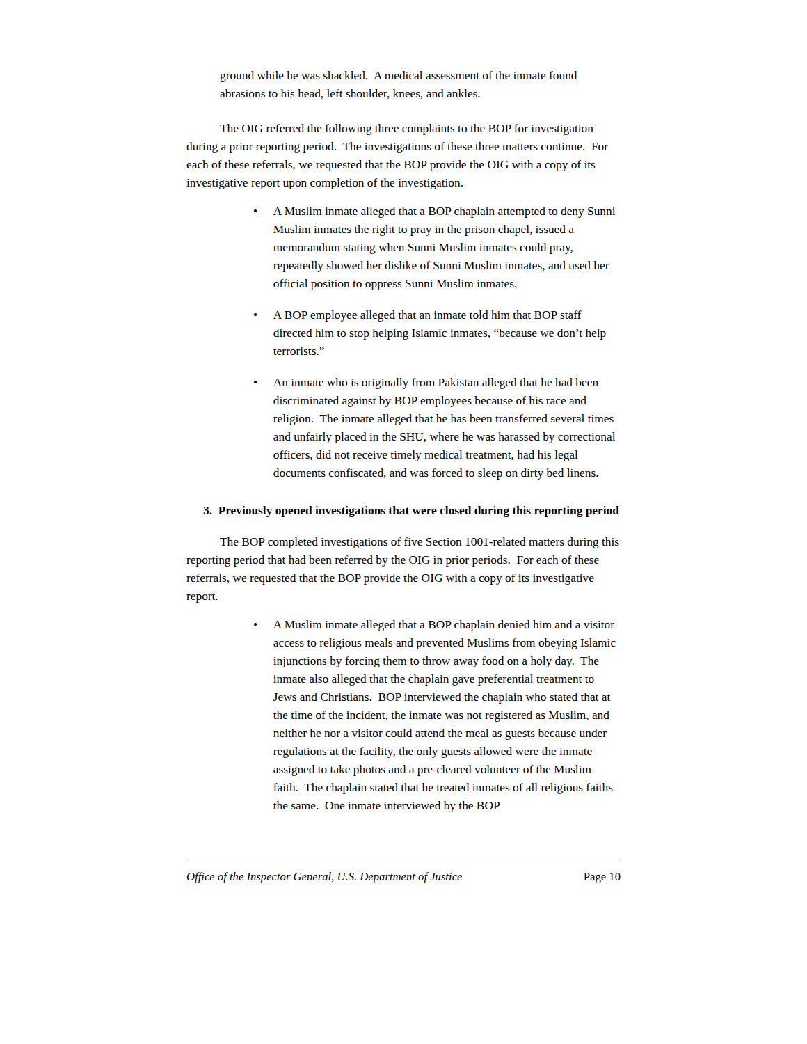ground while he was shackled. A medical assessment of the inmate found abrasions to his head, left shoulder, knees, and ankles.
The OIG referred the following three complaints to the BOP for investigation during a prior reporting period. The investigations of these three matters continue. For each of these referrals, we requested that the BOP provide the OIG with a copy of its investigative report upon completion of the investigation.
A Muslim inmate alleged that a BOP chaplain attempted to deny Sunni Muslim inmates the right to pray in the prison chapel, issued a memorandum stating when Sunni Muslim inmates could pray, repeatedly showed her dislike of Sunni Muslim inmates, and used her official position to oppress Sunni Muslim inmates.
A BOP employee alleged that an inmate told him that BOP staff directed him to stop helping Islamic inmates, “because we don’t help terrorists.”
An inmate who is originally from Pakistan alleged that he had been discriminated against by BOP employees because of his race and religion. The inmate alleged that he has been transferred several times and unfairly placed in the SHU, where he was harassed by correctional officers, did not receive timely medical treatment, had his legal documents confiscated, and was forced to sleep on dirty bed linens.
3. Previously opened investigations that were closed during this reporting period
The BOP completed investigations of five Section 1001-related matters during this reporting period that had been referred by the OIG in prior periods. For each of these referrals, we requested that the BOP provide the OIG with a copy of its investigative report.
A Muslim inmate alleged that a BOP chaplain denied him and a visitor access to religious meals and prevented Muslims from obeying Islamic injunctions by forcing them to throw away food on a holy day. The inmate also alleged that the chaplain gave preferential treatment to Jews and Christians. BOP interviewed the chaplain who stated that at the time of the incident, the inmate was not registered as Muslim, and neither he nor a visitor could attend the meal as guests because under regulations at the facility, the only guests allowed were the inmate assigned to take photos and a pre-cleared volunteer of the Muslim faith. The chaplain stated that he treated inmates of all religious faiths the same. One inmate interviewed by the BOP
Office of the Inspector General, U.S. Department of Justice Page 10